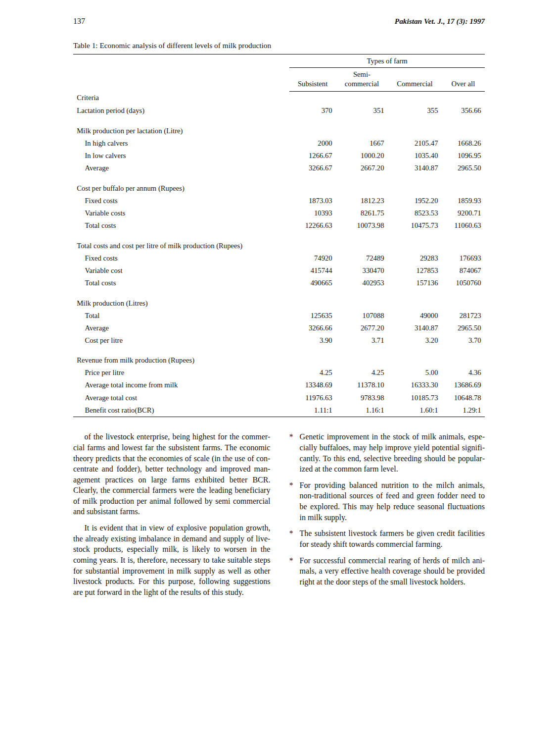137 Pakistan Vet. J., 17 (3): 1997
Table 1: Economic analysis of different levels of milk production
| | Types of farm |
| --- | --- |
| Subsistent | Semi- commercial | Commercial | Over all |
| Criteria | |
| Lactation period (days) | 370 | 351 | 355 | 356.66 |
| Milk production per lactation (Litre) | | | | |
| In high calvers | 2000 | 1667 | 2105.47 | 1668.26 |
| In low calvers | 1266.67 | 1000.20 | 1035.40 | 1096.95 |
| Average | 3266.67 | 2667.20 | 3140.87 | 2965.50 |
| Cost per buffalo per annum (Rupees) | | | | |
| Fixed costs | 1873.03 | 1812.23 | 1952.20 | 1859.93 |
| Variable costs | 10393 | 8261.75 | 8523.53 | 9200.71 |
| Total costs | 12266.63 | 10073.98 | 10475.73 | 11060.63 |
| Total costs and cost per litre of milk production (Rupees) | | | | |
| Fixed costs | 74920 | 72489 | 29283 | 176693 |
| Variable cost | 415744 | 330470 | 127853 | 874067 |
| Total costs | 490665 | 402953 | 157136 | 1050760 |
| Milk production (Litres) | | | | |
| Total | 125635 | 107088 | 49000 | 281723 |
| Average | 3266.66 | 2677.20 | 3140.87 | 2965.50 |
| Cost per litre | 3.90 | 3.71 | 3.20 | 3.70 |
| Revenue from milk production (Rupees) | | | | |
| Price per litre | 4.25 | 4.25 | 5.00 | 4.36 |
| Average total income from milk | 13348.69 | 11378.10 | 16333.30 | 13686.69 |
| Average total cost | 11976.63 | 9783.98 | 10185.73 | 10648.78 |
| Benefit cost ratio(BCR) | 1.11:1 | 1.16:1 | 1.60:1 | 1.29:1 |
of the livestock enterprise, being highest for the commercial farms and lowest far the subsistent farms. The economic theory predicts that the economies of scale (in the use of concentrate and fodder), better technology and improved management practices on large farms exhibited better BCR. Clearly, the commercial farmers were the leading beneficiary of milk production per animal followed by semi commercial and subsistant farms.
It is evident that in view of explosive population growth, the already existing imbalance in demand and supply of livestock products, especially milk, is likely to worsen in the coming years. It is, therefore, necessary to take suitable steps for substantial improvement in milk supply as well as other livestock products. For this purpose, following suggestions are put forward in the light of the results of this study.
Genetic improvement in the stock of milk animals, especially buffaloes, may help improve yield potential significantly. To this end, selective breeding should be popularized at the common farm level.
For providing balanced nutrition to the milch animals, non-traditional sources of feed and green fodder need to be explored. This may help reduce seasonal fluctuations in milk supply.
The subsistent livestock farmers be given credit facilities for steady shift towards commercial farming.
For successful commercial rearing of herds of milch animals, a very effective health coverage should be provided right at the door steps of the small livestock holders.